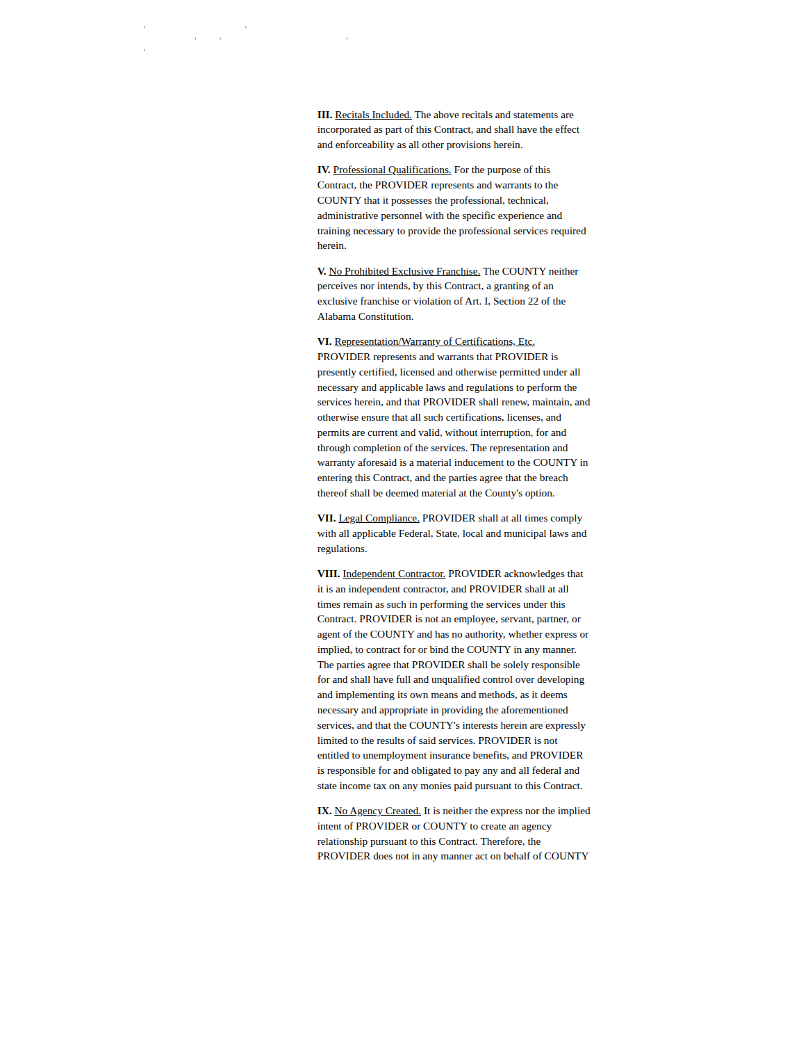' '
'' '
'
III. Recitals Included. The above recitals and statements are incorporated as part of this Contract, and shall have the effect and enforceability as all other provisions herein.
IV. Professional Qualifications. For the purpose of this Contract, the PROVIDER represents and warrants to the COUNTY that it possesses the professional, technical, administrative personnel with the specific experience and training necessary to provide the professional services required herein.
V. No Prohibited Exclusive Franchise. The COUNTY neither perceives nor intends, by this Contract, a granting of an exclusive franchise or violation of Art. I, Section 22 of the Alabama Constitution.
VI. Representation/Warranty of Certifications, Etc. PROVIDER represents and warrants that PROVIDER is presently certified, licensed and otherwise permitted under all necessary and applicable laws and regulations to perform the services herein, and that PROVIDER shall renew, maintain, and otherwise ensure that all such certifications, licenses, and permits are current and valid, without interruption, for and through completion of the services. The representation and warranty aforesaid is a material inducement to the COUNTY in entering this Contract, and the parties agree that the breach thereof shall be deemed material at the County's option.
VII. Legal Compliance. PROVIDER shall at all times comply with all applicable Federal, State, local and municipal laws and regulations.
VIII. Independent Contractor. PROVIDER acknowledges that it is an independent contractor, and PROVIDER shall at all times remain as such in performing the services under this Contract. PROVIDER is not an employee, servant, partner, or agent of the COUNTY and has no authority, whether express or implied, to contract for or bind the COUNTY in any manner. The parties agree that PROVIDER shall be solely responsible for and shall have full and unqualified control over developing and implementing its own means and methods, as it deems necessary and appropriate in providing the aforementioned services, and that the COUNTY's interests herein are expressly limited to the results of said services. PROVIDER is not entitled to unemployment insurance benefits, and PROVIDER is responsible for and obligated to pay any and all federal and state income tax on any monies paid pursuant to this Contract.
IX. No Agency Created. It is neither the express nor the implied intent of PROVIDER or COUNTY to create an agency relationship pursuant to this Contract. Therefore, the PROVIDER does not in any manner act on behalf of COUNTY